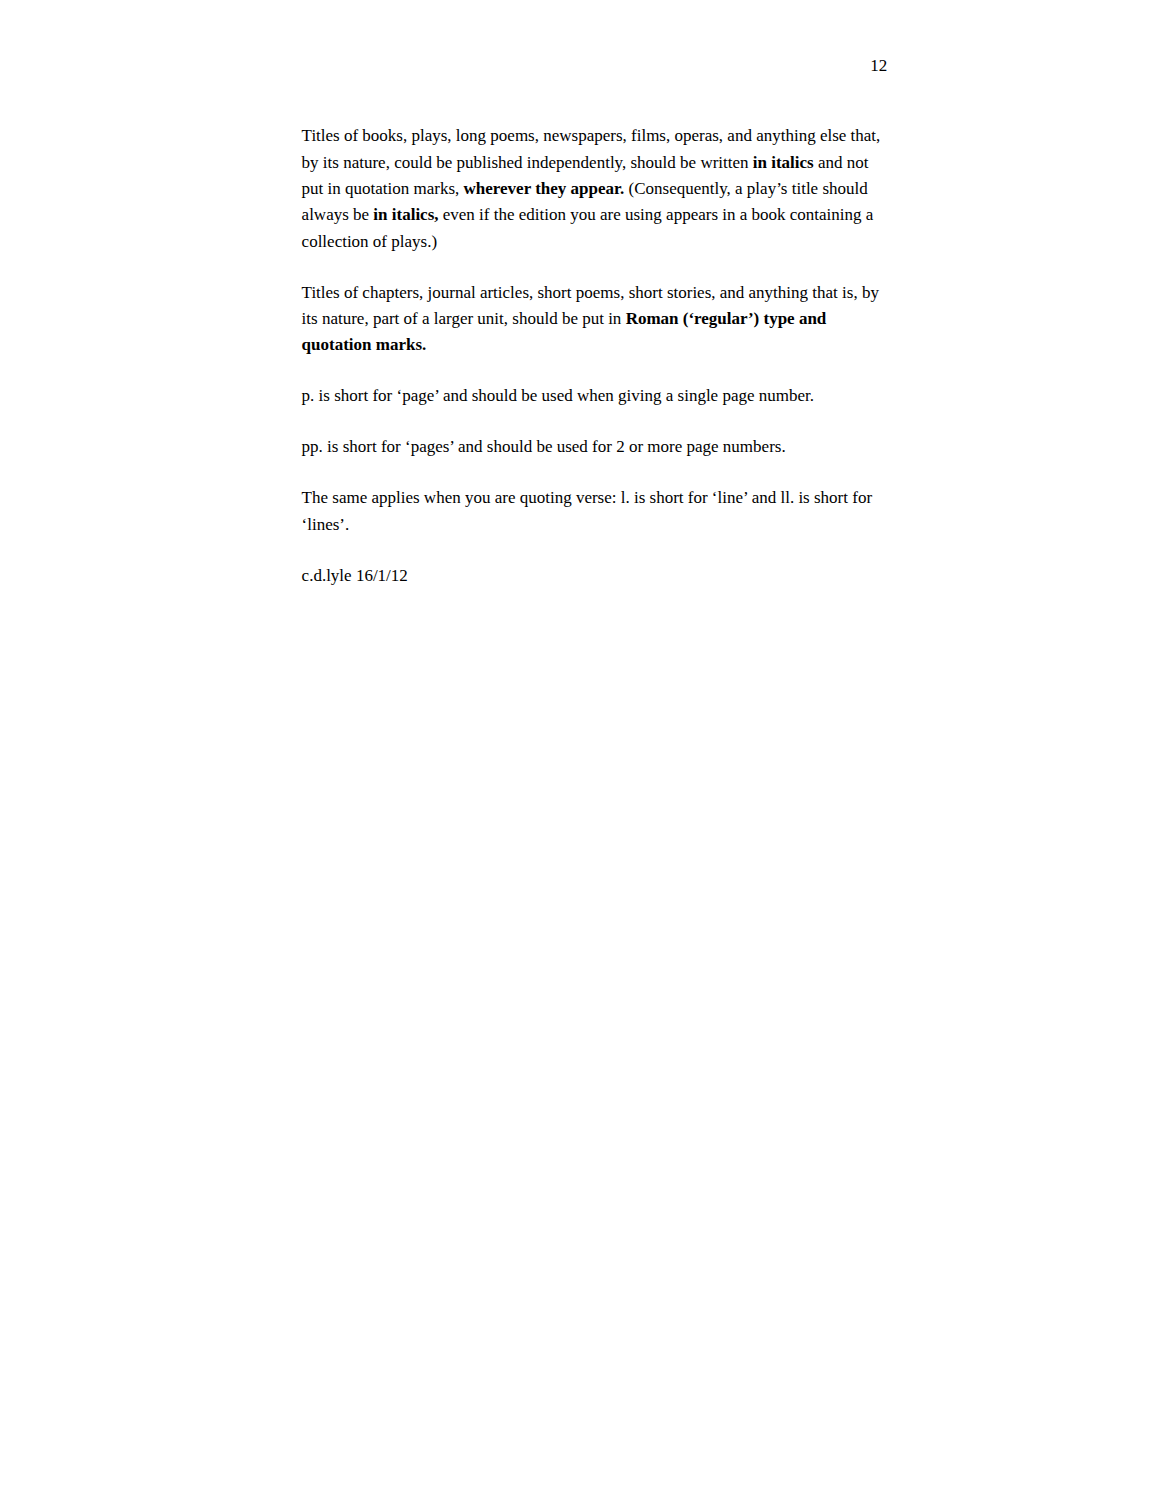12
Titles of books, plays, long poems, newspapers, films, operas, and anything else that, by its nature, could be published independently, should be written in italics and not put in quotation marks, wherever they appear. (Consequently, a play’s title should always be in italics, even if the edition you are using appears in a book containing a collection of plays.)
Titles of chapters, journal articles, short poems, short stories, and anything that is, by its nature, part of a larger unit, should be put in Roman (‘regular’) type and quotation marks.
p. is short for ‘page’ and should be used when giving a single page number.
pp. is short for ‘pages’ and should be used for 2 or more page numbers.
The same applies when you are quoting verse: l. is short for ‘line’ and ll. is short for ‘lines’.
c.d.lyle 16/1/12